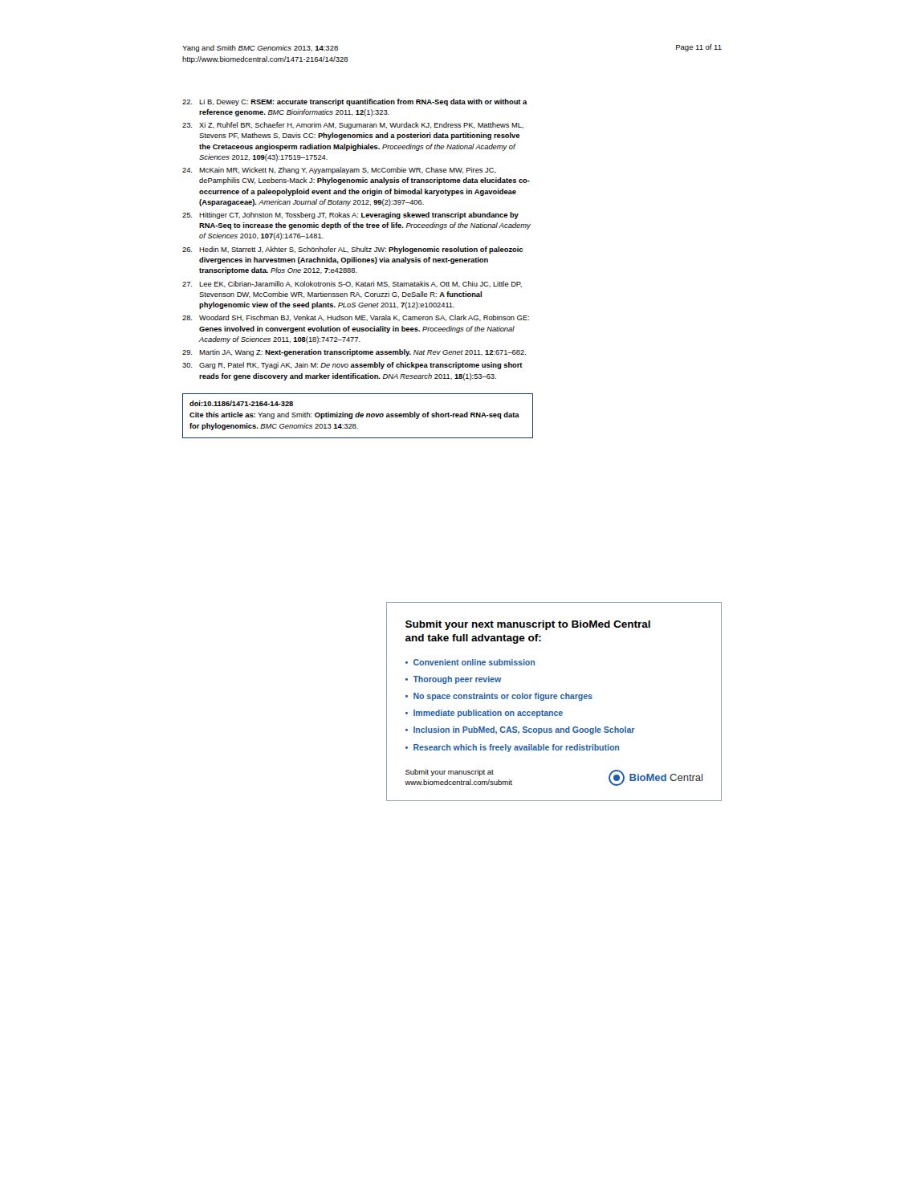Yang and Smith BMC Genomics 2013, 14:328
http://www.biomedcentral.com/1471-2164/14/328
Page 11 of 11
22. Li B, Dewey C: RSEM: accurate transcript quantification from RNA-Seq data with or without a reference genome. BMC Bioinformatics 2011, 12(1):323.
23. Xi Z, Ruhfel BR, Schaefer H, Amorim AM, Sugumaran M, Wurdack KJ, Endress PK, Matthews ML, Stevens PF, Mathews S, Davis CC: Phylogenomics and a posteriori data partitioning resolve the Cretaceous angiosperm radiation Malpighiales. Proceedings of the National Academy of Sciences 2012, 109(43):17519–17524.
24. McKain MR, Wickett N, Zhang Y, Ayyampalayam S, McCombie WR, Chase MW, Pires JC, dePamphilis CW, Leebens-Mack J: Phylogenomic analysis of transcriptome data elucidates co-occurrence of a paleopolyploid event and the origin of bimodal karyotypes in Agavoideae (Asparagaceae). American Journal of Botany 2012, 99(2):397–406.
25. Hittinger CT, Johnston M, Tossberg JT, Rokas A: Leveraging skewed transcript abundance by RNA-Seq to increase the genomic depth of the tree of life. Proceedings of the National Academy of Sciences 2010, 107(4):1476–1481.
26. Hedin M, Starrett J, Akhter S, Schönhofer AL, Shultz JW: Phylogenomic resolution of paleozoic divergences in harvestmen (Arachnida, Opiliones) via analysis of next-generation transcriptome data. Plos One 2012, 7:e42888.
27. Lee EK, Cibrian-Jaramillo A, Kolokotronis S-O, Katari MS, Stamatakis A, Ott M, Chiu JC, Little DP, Stevenson DW, McCombie WR, Martienssen RA, Coruzzi G, DeSalle R: A functional phylogenomic view of the seed plants. PLoS Genet 2011, 7(12):e1002411.
28. Woodard SH, Fischman BJ, Venkat A, Hudson ME, Varala K, Cameron SA, Clark AG, Robinson GE: Genes involved in convergent evolution of eusociality in bees. Proceedings of the National Academy of Sciences 2011, 108(18):7472–7477.
29. Martin JA, Wang Z: Next-generation transcriptome assembly. Nat Rev Genet 2011, 12:671–682.
30. Garg R, Patel RK, Tyagi AK, Jain M: De novo assembly of chickpea transcriptome using short reads for gene discovery and marker identification. DNA Research 2011, 18(1):53–63.
doi:10.1186/1471-2164-14-328
Cite this article as: Yang and Smith: Optimizing de novo assembly of short-read RNA-seq data for phylogenomics. BMC Genomics 2013 14:328.
Submit your next manuscript to BioMed Central
and take full advantage of:
Convenient online submission
Thorough peer review
No space constraints or color figure charges
Immediate publication on acceptance
Inclusion in PubMed, CAS, Scopus and Google Scholar
Research which is freely available for redistribution
Submit your manuscript at
www.biomedcentral.com/submit
Bio Med Central